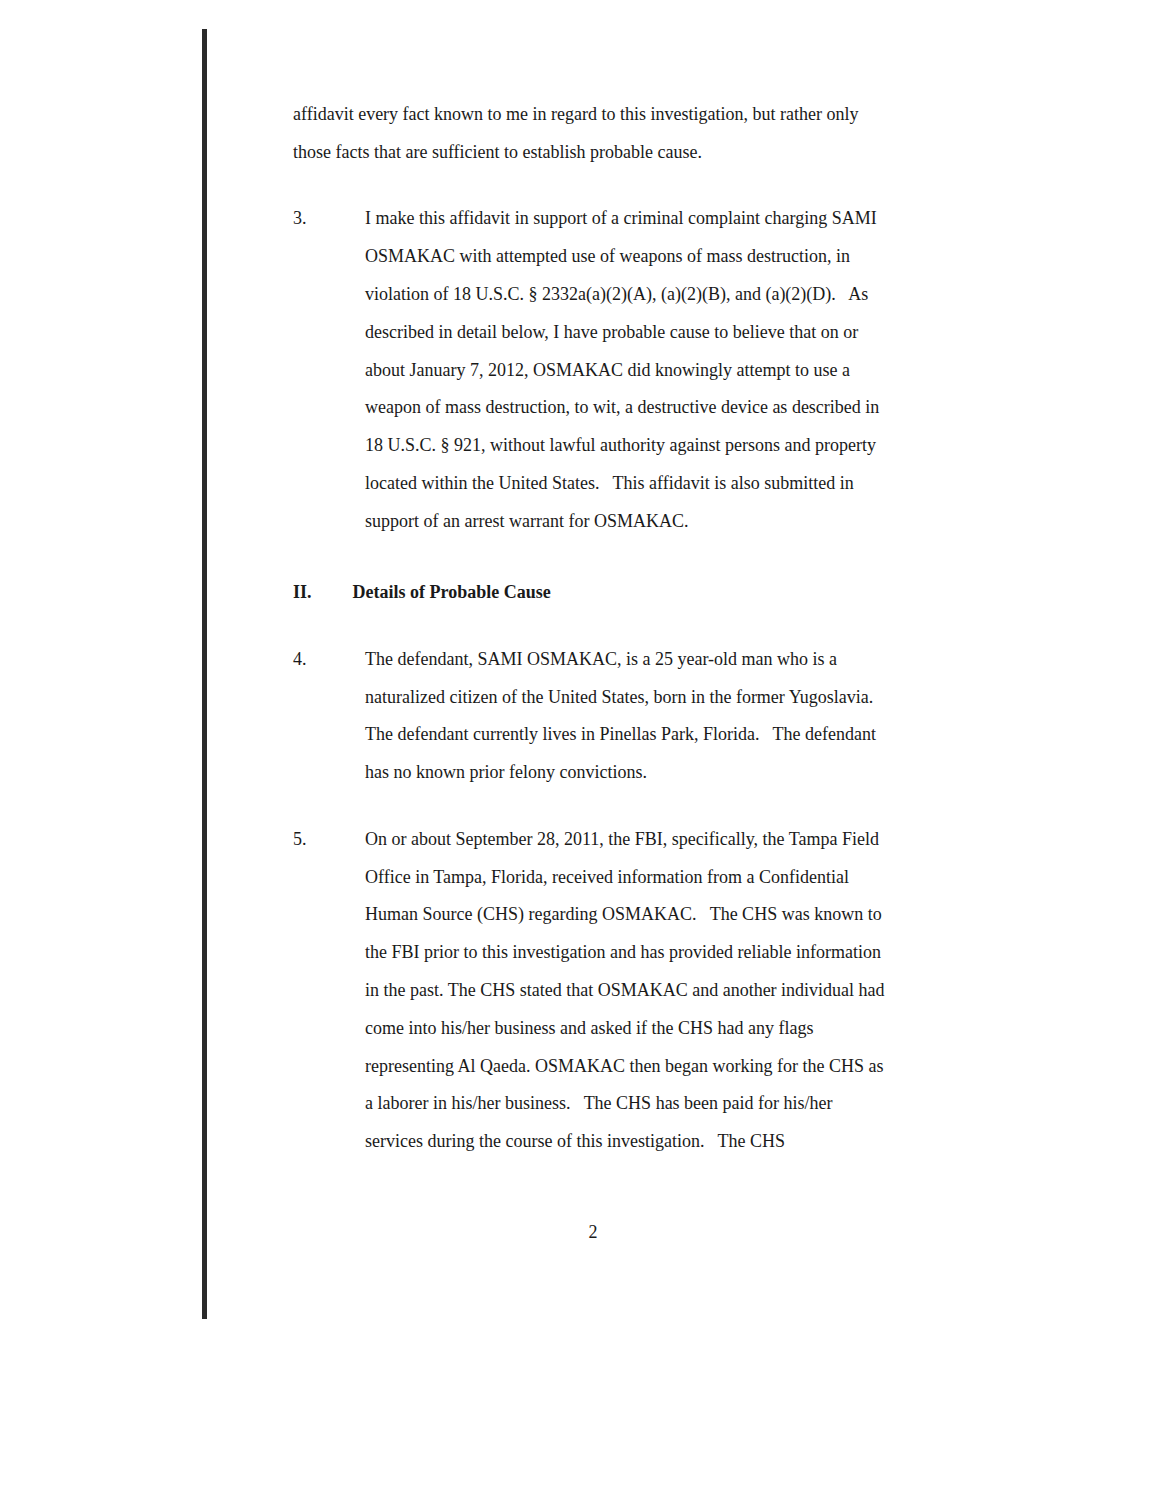affidavit every fact known to me in regard to this investigation, but rather only those facts that are sufficient to establish probable cause.
3. I make this affidavit in support of a criminal complaint charging SAMI OSMAKAC with attempted use of weapons of mass destruction, in violation of 18 U.S.C. § 2332a(a)(2)(A), (a)(2)(B), and (a)(2)(D). As described in detail below, I have probable cause to believe that on or about January 7, 2012, OSMAKAC did knowingly attempt to use a weapon of mass destruction, to wit, a destructive device as described in 18 U.S.C. § 921, without lawful authority against persons and property located within the United States. This affidavit is also submitted in support of an arrest warrant for OSMAKAC.
II. Details of Probable Cause
4. The defendant, SAMI OSMAKAC, is a 25 year-old man who is a naturalized citizen of the United States, born in the former Yugoslavia. The defendant currently lives in Pinellas Park, Florida. The defendant has no known prior felony convictions.
5. On or about September 28, 2011, the FBI, specifically, the Tampa Field Office in Tampa, Florida, received information from a Confidential Human Source (CHS) regarding OSMAKAC. The CHS was known to the FBI prior to this investigation and has provided reliable information in the past. The CHS stated that OSMAKAC and another individual had come into his/her business and asked if the CHS had any flags representing Al Qaeda. OSMAKAC then began working for the CHS as a laborer in his/her business. The CHS has been paid for his/her services during the course of this investigation. The CHS
2